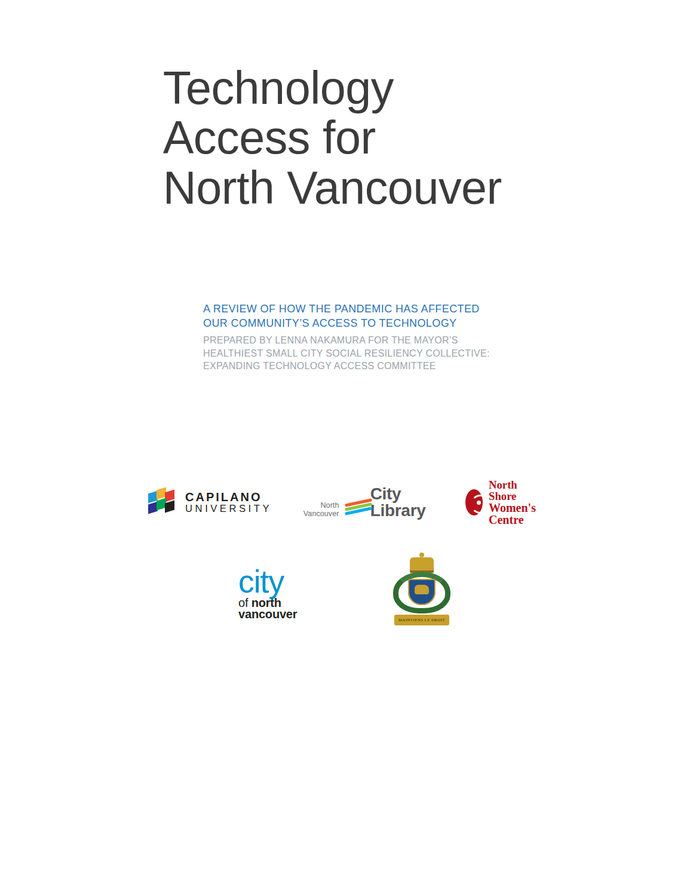Technology Access for
North Vancouver
A REVIEW OF HOW THE PANDEMIC HAS AFFECTED OUR COMMUNITY’S ACCESS TO TECHNOLOGY
PREPARED BY LENNA NAKAMURA FOR THE MAYOR’S HEALTHIEST SMALL CITY SOCIAL RESILIENCY COLLECTIVE: EXPANDING TECHNOLOGY ACCESS COMMITTEE
CAPILANO
UNIVERSITY
North
Vancouver
City Library
North Shore
Women's Centre
city
of north
vancouver
MAINTIENS LE DROIT